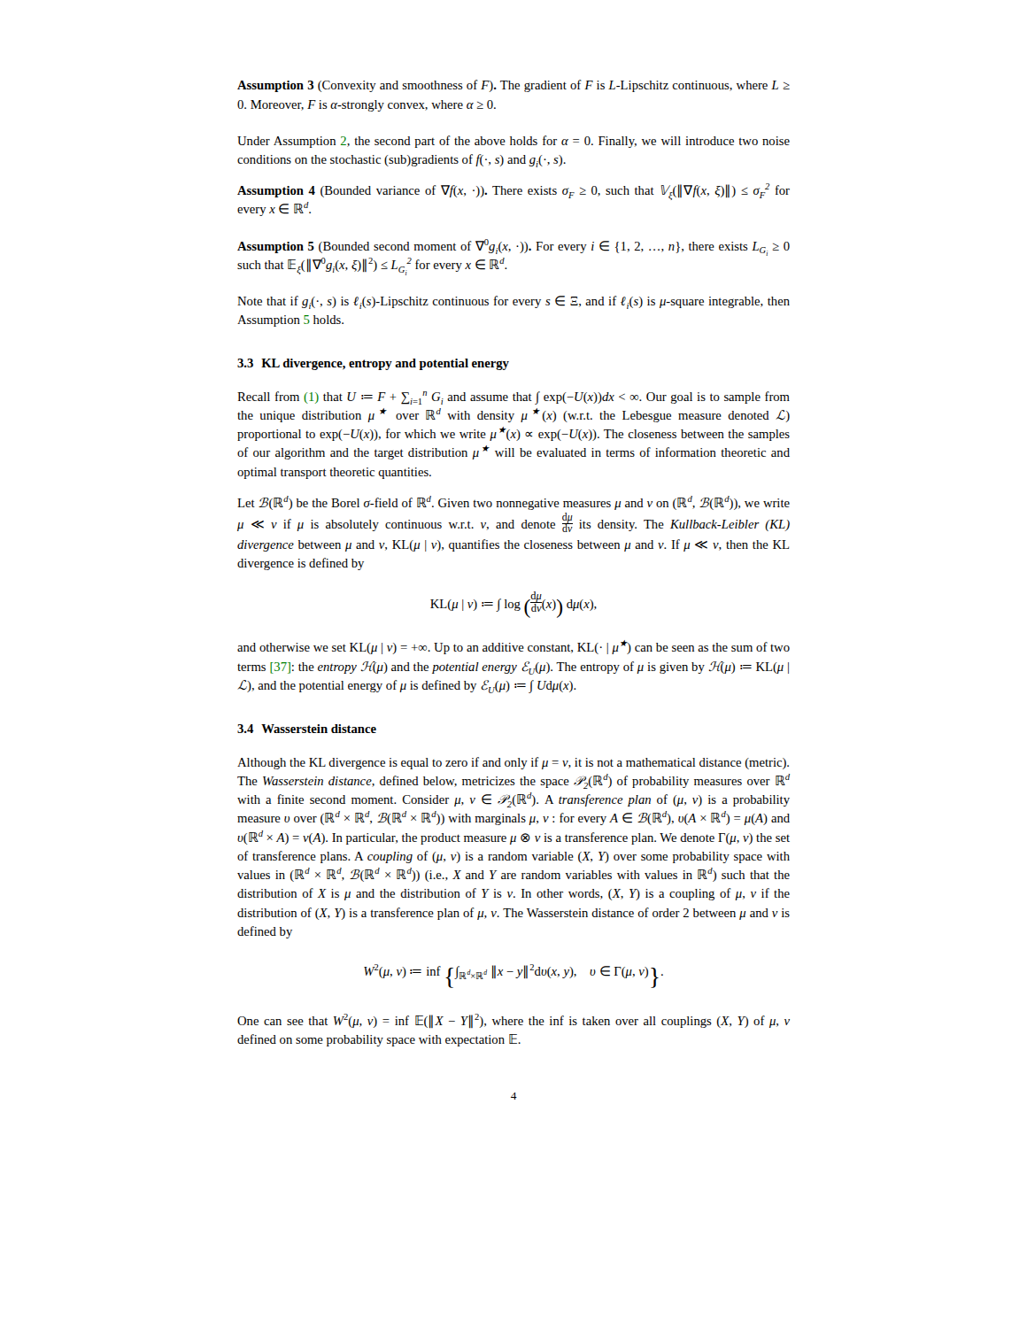Assumption 3 (Convexity and smoothness of F). The gradient of F is L-Lipschitz continuous, where L ≥ 0. Moreover, F is α-strongly convex, where α ≥ 0.
Under Assumption 2, the second part of the above holds for α = 0. Finally, we will introduce two noise conditions on the stochastic (sub)gradients of f(·, s) and gi(·, s).
Assumption 4 (Bounded variance of ∇f(x, ·)). There exists σF ≥ 0, such that 𝕍ξ(∥∇f(x, ξ)∥) ≤ σF2 for every x ∈ ℝd.
Assumption 5 (Bounded second moment of ∇0gi(x, ·)). For every i ∈ {1, 2, …, n}, there exists LGi ≥ 0 such that 𝔼ξ(∥∇0gi(x, ξ)∥2) ≤ LGi2 for every x ∈ ℝd.
Note that if gi(·, s) is ℓi(s)-Lipschitz continuous for every s ∈ Ξ, and if ℓi(s) is μ-square integrable, then Assumption 5 holds.
3.3 KL divergence, entropy and potential energy
Recall from (1) that U ≔ F + ∑i=1n Gi and assume that ∫ exp(−U(x))dx < ∞. Our goal is to sample from the unique distribution μ★ over ℝd with density μ★(x) (w.r.t. the Lebesgue measure denoted ℒ) proportional to exp(−U(x)), for which we write μ★(x) ∝ exp(−U(x)). The closeness between the samples of our algorithm and the target distribution μ★ will be evaluated in terms of information theoretic and optimal transport theoretic quantities.
Let ℬ(ℝd) be the Borel σ-field of ℝd. Given two nonnegative measures μ and ν on (ℝd, ℬ(ℝd)), we write μ ≪ ν if μ is absolutely continuous w.r.t. ν, and denote dμ dν its density. The Kullback-Leibler (KL) divergence between μ and ν, KL(μ | ν), quantifies the closeness between μ and ν. If μ ≪ ν, then the KL divergence is defined by
KL(μ | ν) ≔ ∫ log (dμ dν(x)) dμ(x),
and otherwise we set KL(μ | ν) = +∞. Up to an additive constant, KL(· | μ★) can be seen as the sum of two terms [37]: the entropy ℋ(μ) and the potential energy ℰU(μ). The entropy of μ is given by ℋ(μ) ≔ KL(μ | ℒ), and the potential energy of μ is defined by ℰU(μ) ≔ ∫ Udμ(x).
3.4 Wasserstein distance
Although the KL divergence is equal to zero if and only if μ = ν, it is not a mathematical distance (metric). The Wasserstein distance, defined below, metricizes the space 𝒫2(ℝd) of probability measures over ℝd with a finite second moment. Consider μ, ν ∈ 𝒫2(ℝd). A transference plan of (μ, ν) is a probability measure υ over (ℝd × ℝd, ℬ(ℝd × ℝd)) with marginals μ, ν : for every A ∈ ℬ(ℝd), υ(A × ℝd) = μ(A) and υ(ℝd × A) = ν(A). In particular, the product measure μ ⊗ ν is a transference plan. We denote Γ(μ, ν) the set of transference plans. A coupling of (μ, ν) is a random variable (X, Y) over some probability space with values in (ℝd × ℝd, ℬ(ℝd × ℝd)) (i.e., X and Y are random variables with values in ℝd) such that the distribution of X is μ and the distribution of Y is ν. In other words, (X, Y) is a coupling of μ, ν if the distribution of (X, Y) is a transference plan of μ, ν. The Wasserstein distance of order 2 between μ and ν is defined by
W2(μ, ν) ≔ inf {∫ℝd×ℝd ∥x − y∥2dυ(x, y), υ ∈ Γ(μ, ν)}.
One can see that W2(μ, ν) = inf 𝔼(∥X − Y∥2), where the inf is taken over all couplings (X, Y) of μ, ν defined on some probability space with expectation 𝔼.
4